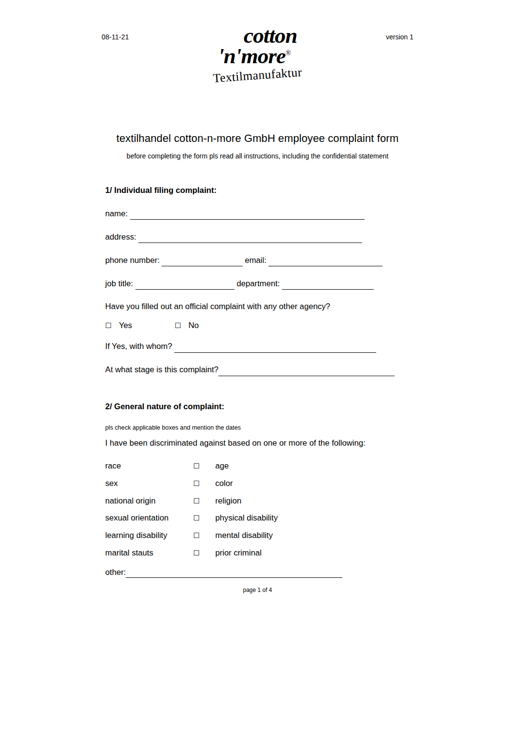08-11-21
version 1
cotton 'n'more®
Textilmanufaktur
textilhandel cotton-n-more GmbH employee complaint form
before completing the form pls read all instructions, including the confidential statement
1/ Individual filing complaint:
name:
address:
phone number: email:
job title: department:
Have you filled out an official complaint with any other agency?
☐Yes ☐No
If Yes, with whom?
At what stage is this complaint?
2/ General nature of complaint:
pls check applicable boxes and mention the dates
I have been discriminated against based on one or more of the following:
| race | ☐ | age |
| sex | ☐ | color |
| national origin | ☐ | religion |
| sexual orientation | ☐ | physical disability |
| learning disability | ☐ | mental disability |
| marital stauts | ☐ | prior criminal |
other:
page 1 of 4